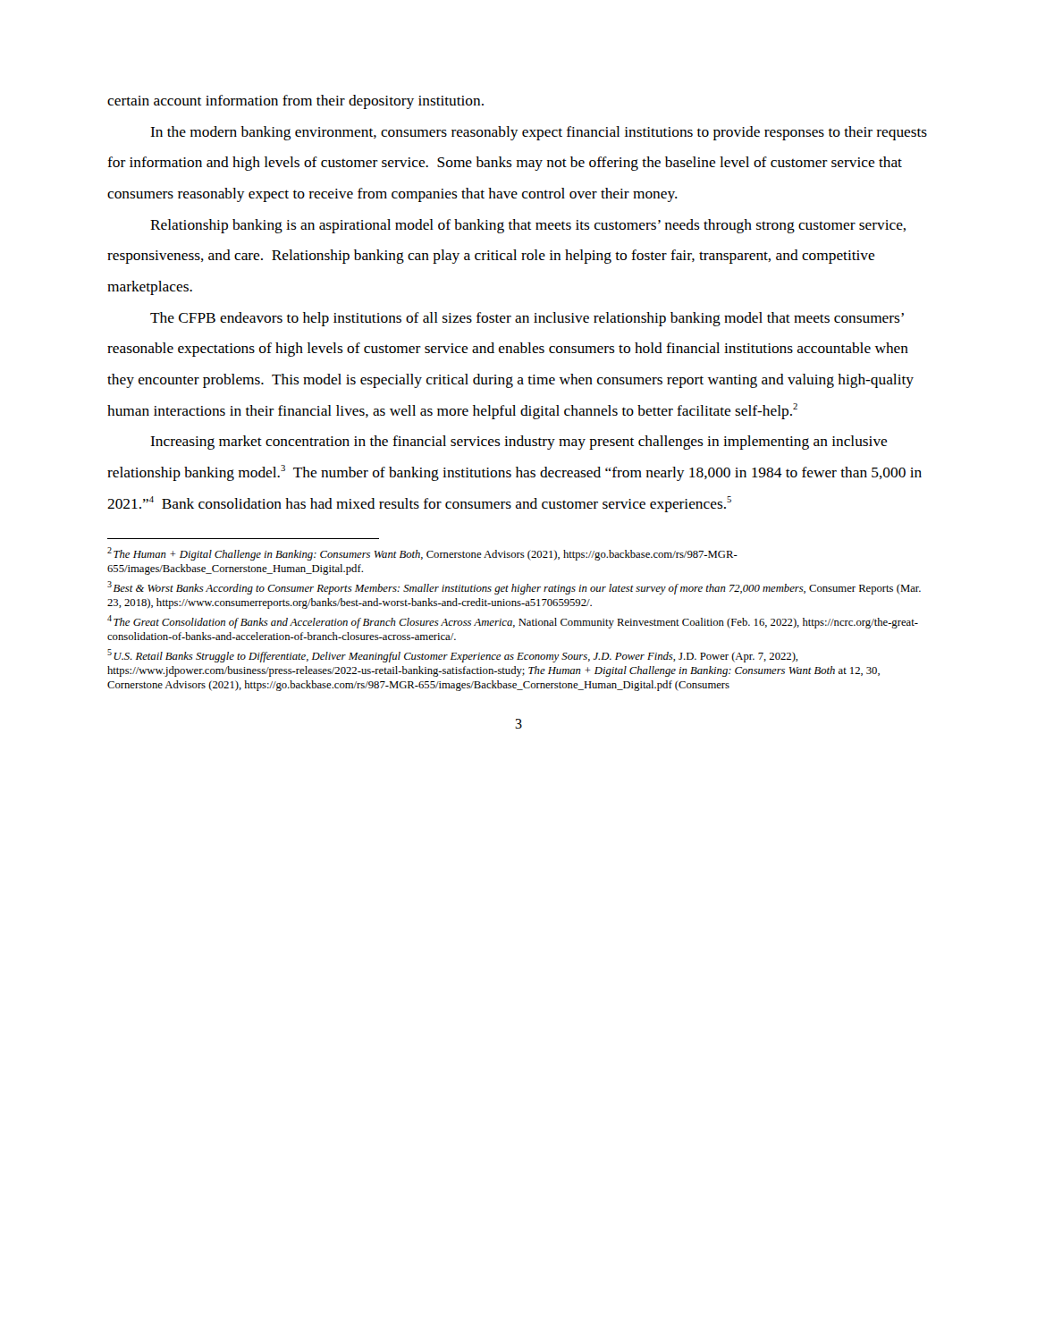certain account information from their depository institution.
In the modern banking environment, consumers reasonably expect financial institutions to provide responses to their requests for information and high levels of customer service. Some banks may not be offering the baseline level of customer service that consumers reasonably expect to receive from companies that have control over their money.
Relationship banking is an aspirational model of banking that meets its customers’ needs through strong customer service, responsiveness, and care. Relationship banking can play a critical role in helping to foster fair, transparent, and competitive marketplaces.
The CFPB endeavors to help institutions of all sizes foster an inclusive relationship banking model that meets consumers’ reasonable expectations of high levels of customer service and enables consumers to hold financial institutions accountable when they encounter problems. This model is especially critical during a time when consumers report wanting and valuing high-quality human interactions in their financial lives, as well as more helpful digital channels to better facilitate self-help.2
Increasing market concentration in the financial services industry may present challenges in implementing an inclusive relationship banking model.3 The number of banking institutions has decreased “from nearly 18,000 in 1984 to fewer than 5,000 in 2021.”4 Bank consolidation has had mixed results for consumers and customer service experiences.5
2 The Human + Digital Challenge in Banking: Consumers Want Both, Cornerstone Advisors (2021), https://go.backbase.com/rs/987-MGR-655/images/Backbase_Cornerstone_Human_Digital.pdf.
3 Best & Worst Banks According to Consumer Reports Members: Smaller institutions get higher ratings in our latest survey of more than 72,000 members, Consumer Reports (Mar. 23, 2018), https://www.consumerreports.org/banks/best-and-worst-banks-and-credit-unions-a5170659592/.
4 The Great Consolidation of Banks and Acceleration of Branch Closures Across America, National Community Reinvestment Coalition (Feb. 16, 2022), https://ncrc.org/the-great-consolidation-of-banks-and-acceleration-of-branch-closures-across-america/.
5 U.S. Retail Banks Struggle to Differentiate, Deliver Meaningful Customer Experience as Economy Sours, J.D. Power Finds, J.D. Power (Apr. 7, 2022), https://www.jdpower.com/business/press-releases/2022-us-retail-banking-satisfaction-study; The Human + Digital Challenge in Banking: Consumers Want Both at 12, 30, Cornerstone Advisors (2021), https://go.backbase.com/rs/987-MGR-655/images/Backbase_Cornerstone_Human_Digital.pdf (Consumers
3